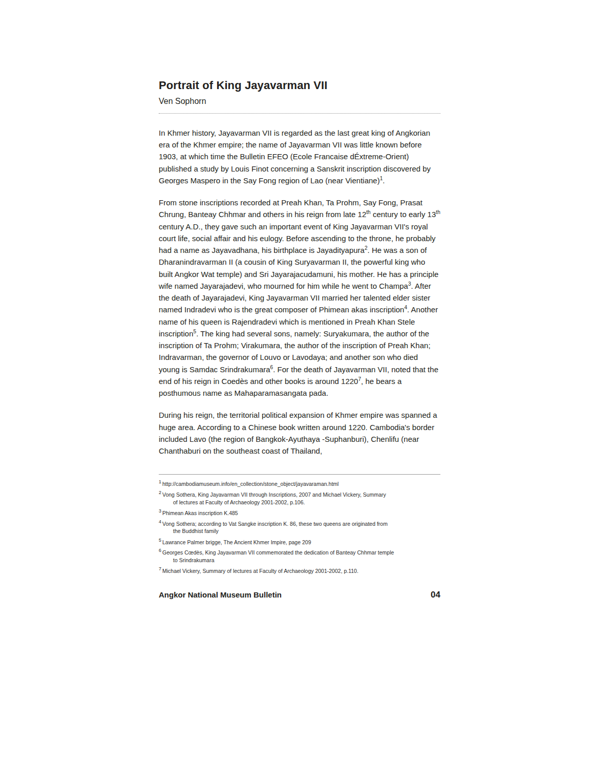Portrait of King Jayavarman VII
Ven Sophorn
In Khmer history, Jayavarman VII is regarded as the last great king of Angkorian era of the Khmer empire; the name of Jayavarman VII was little known before 1903, at which time the Bulletin EFEO (Ecole Francaise dÉxtreme-Orient) published a study by Louis Finot concerning a Sanskrit inscription discovered by Georges Maspero in the Say Fong region of Lao (near Vientiane)1.
From stone inscriptions recorded at Preah Khan, Ta Prohm, Say Fong, Prasat Chrung, Banteay Chhmar and others in his reign from late 12th century to early 13th century A.D., they gave such an important event of King Jayavarman VII's royal court life, social affair and his eulogy. Before ascending to the throne, he probably had a name as Jayavadhana, his birthplace is Jayadityapura2. He was a son of Dharanindravarman II (a cousin of King Suryavarman II, the powerful king who built Angkor Wat temple) and Sri Jayarajacudamuni, his mother. He has a principle wife named Jayarajadevi, who mourned for him while he went to Champa3. After the death of Jayarajadevi, King Jayavarman VII married her talented elder sister named Indradevi who is the great composer of Phimean akas inscription4. Another name of his queen is Rajendradevi which is mentioned in Preah Khan Stele inscription5. The king had several sons, namely: Suryakumara, the author of the inscription of Ta Prohm; Virakumara, the author of the inscription of Preah Khan; Indravarman, the governor of Louvo or Lavodaya; and another son who died young is Samdac Srindrakumara6. For the death of Jayavarman VII, noted that the end of his reign in Coedès and other books is around 12207, he bears a posthumous name as Mahaparamasangata pada.
During his reign, the territorial political expansion of Khmer empire was spanned a huge area. According to a Chinese book written around 1220. Cambodia's border included Lavo (the region of Bangkok-Ayuthaya -Suphanburi), Chenlifu (near Chanthaburi on the southeast coast of Thailand,
1http://cambodiamuseum.info/en_collection/stone_object/jayavaraman.html
2 Vong Sothera, King Jayavarman VII through Inscriptions, 2007 and Michael Vickery, Summaryof lectures at Faculty of Archaeology 2001-2002, p.106.
3 Phimean Akas inscription K.485
4 Vong Sothera; according to Vat Sangke inscription K. 86, these two queens are originated fromthe Buddhist family
5 Lawrance Palmer brigge, The Ancient Khmer Impire, page 209
6 Georges Cœdès, King Jayavarman VII commemorated the dedication of Banteay Chhmar templeto Srindrakumara
7 Michael Vickery, Summary of lectures at Faculty of Archaeology 2001-2002, p.110.
Angkor National Museum Bulletin 04